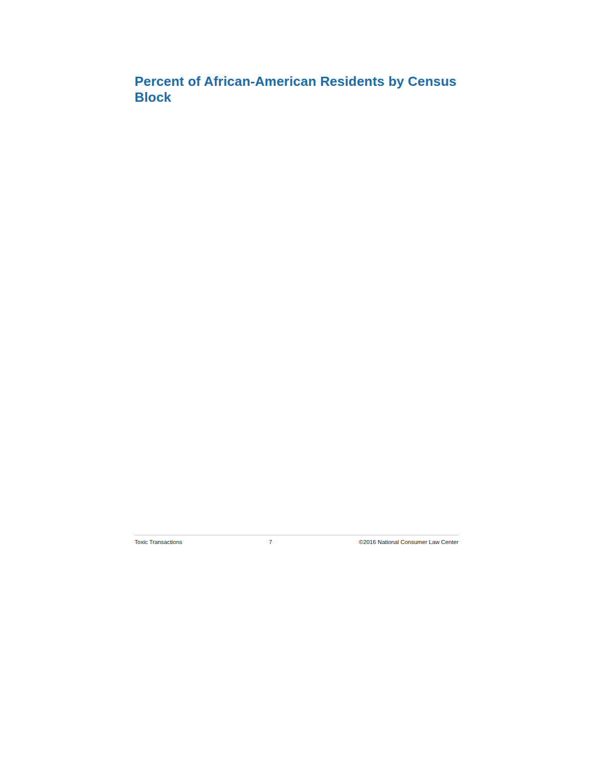Percent of African-American Residents by Census Block
Toxic Transactions
7
©2016 National Consumer Law Center